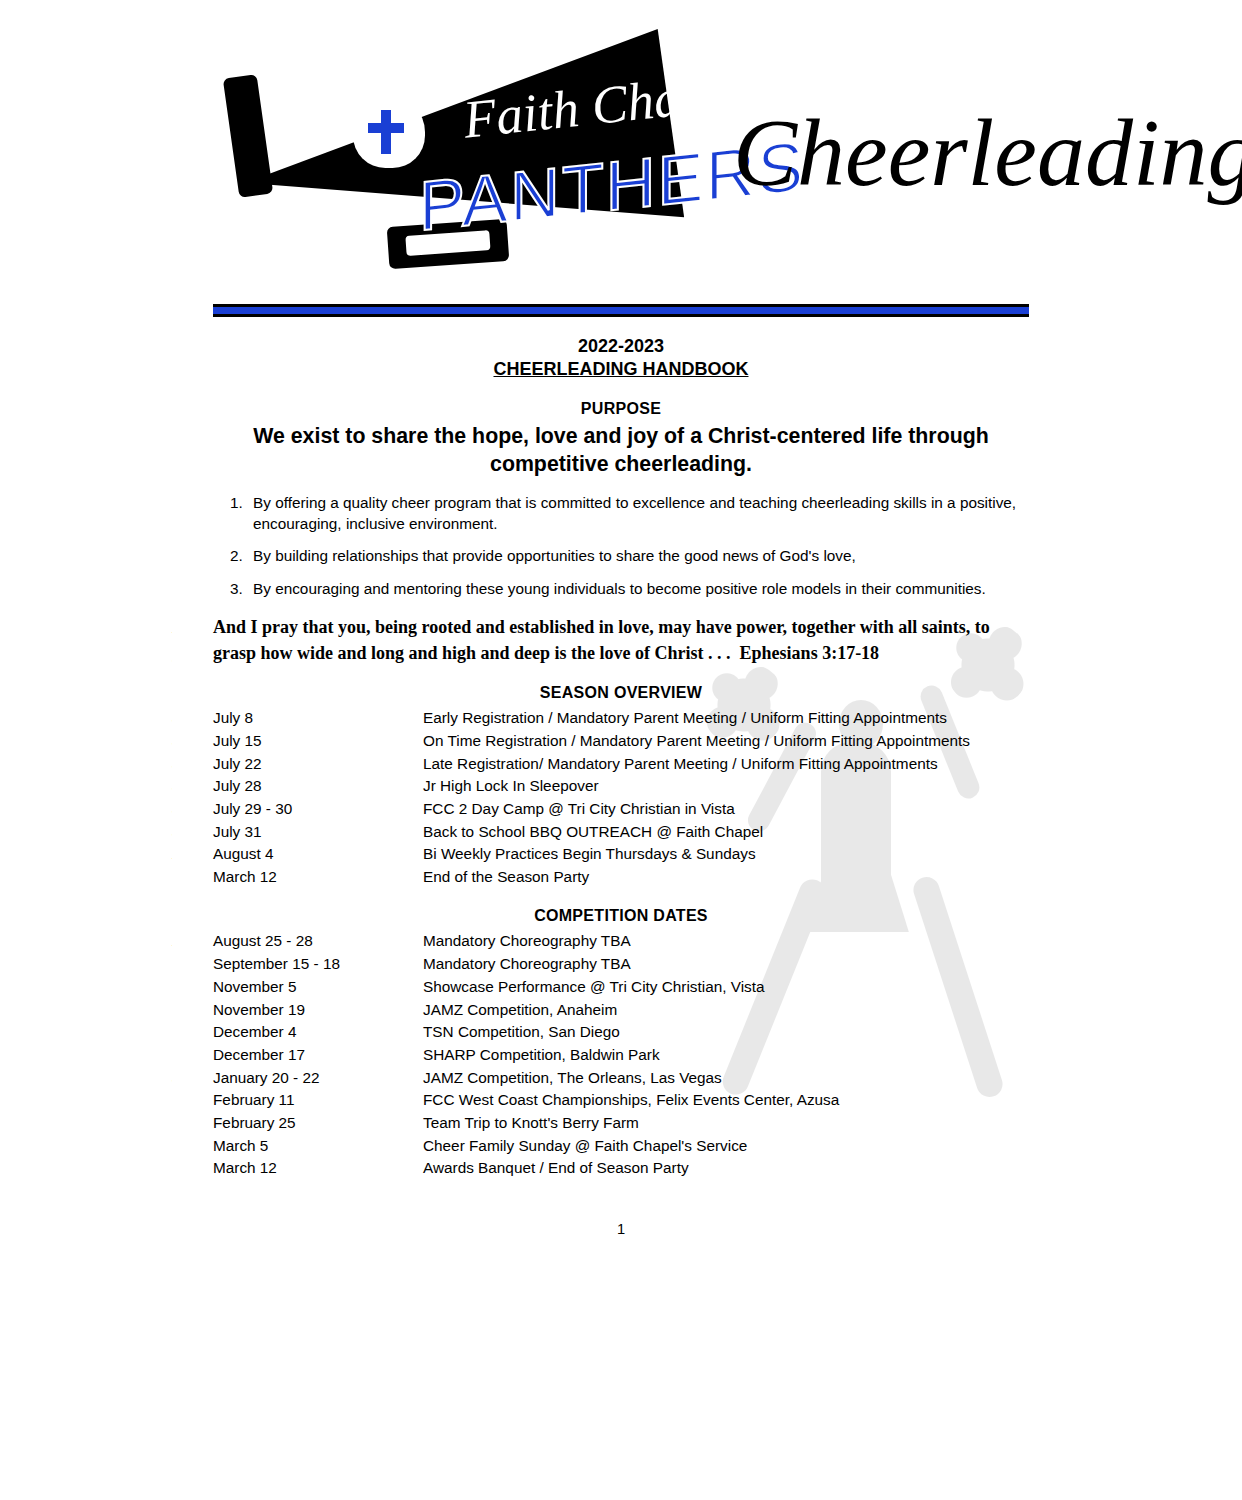Faith Chapel
PANTHERS
Cheerleading
2022-2023
CHEERLEADING HANDBOOK
PURPOSE
We exist to share the hope, love and joy of a Christ-centered life through competitive cheerleading.
By offering a quality cheer program that is committed to excellence and teaching cheerleading skills in a positive, encouraging, inclusive environment.
By building relationships that provide opportunities to share the good news of God's love,
By encouraging and mentoring these young individuals to become positive role models in their communities.
And I pray that you, being rooted and established in love, may have power, together with all saints, to grasp how wide and long and high and deep is the love of Christ . . . Ephesians 3:17-18
SEASON OVERVIEW
| July 8 | Early Registration / Mandatory Parent Meeting / Uniform Fitting Appointments |
| July 15 | On Time Registration / Mandatory Parent Meeting / Uniform Fitting Appointments |
| July 22 | Late Registration/ Mandatory Parent Meeting / Uniform Fitting Appointments |
| July 28 | Jr High Lock In Sleepover |
| July 29 - 30 | FCC 2 Day Camp @ Tri City Christian in Vista |
| July 31 | Back to School BBQ OUTREACH @ Faith Chapel |
| August 4 | Bi Weekly Practices Begin Thursdays & Sundays |
| March 12 | End of the Season Party |
COMPETITION DATES
| August 25 - 28 | Mandatory Choreography TBA |
| September 15 - 18 | Mandatory Choreography TBA |
| November 5 | Showcase Performance @ Tri City Christian, Vista |
| November 19 | JAMZ Competition, Anaheim |
| December 4 | TSN Competition, San Diego |
| December 17 | SHARP Competition, Baldwin Park |
| January 20 - 22 | JAMZ Competition, The Orleans, Las Vegas |
| February 11 | FCC West Coast Championships, Felix Events Center, Azusa |
| February 25 | Team Trip to Knott's Berry Farm |
| March 5 | Cheer Family Sunday @ Faith Chapel's Service |
| March 12 | Awards Banquet / End of Season Party |
1